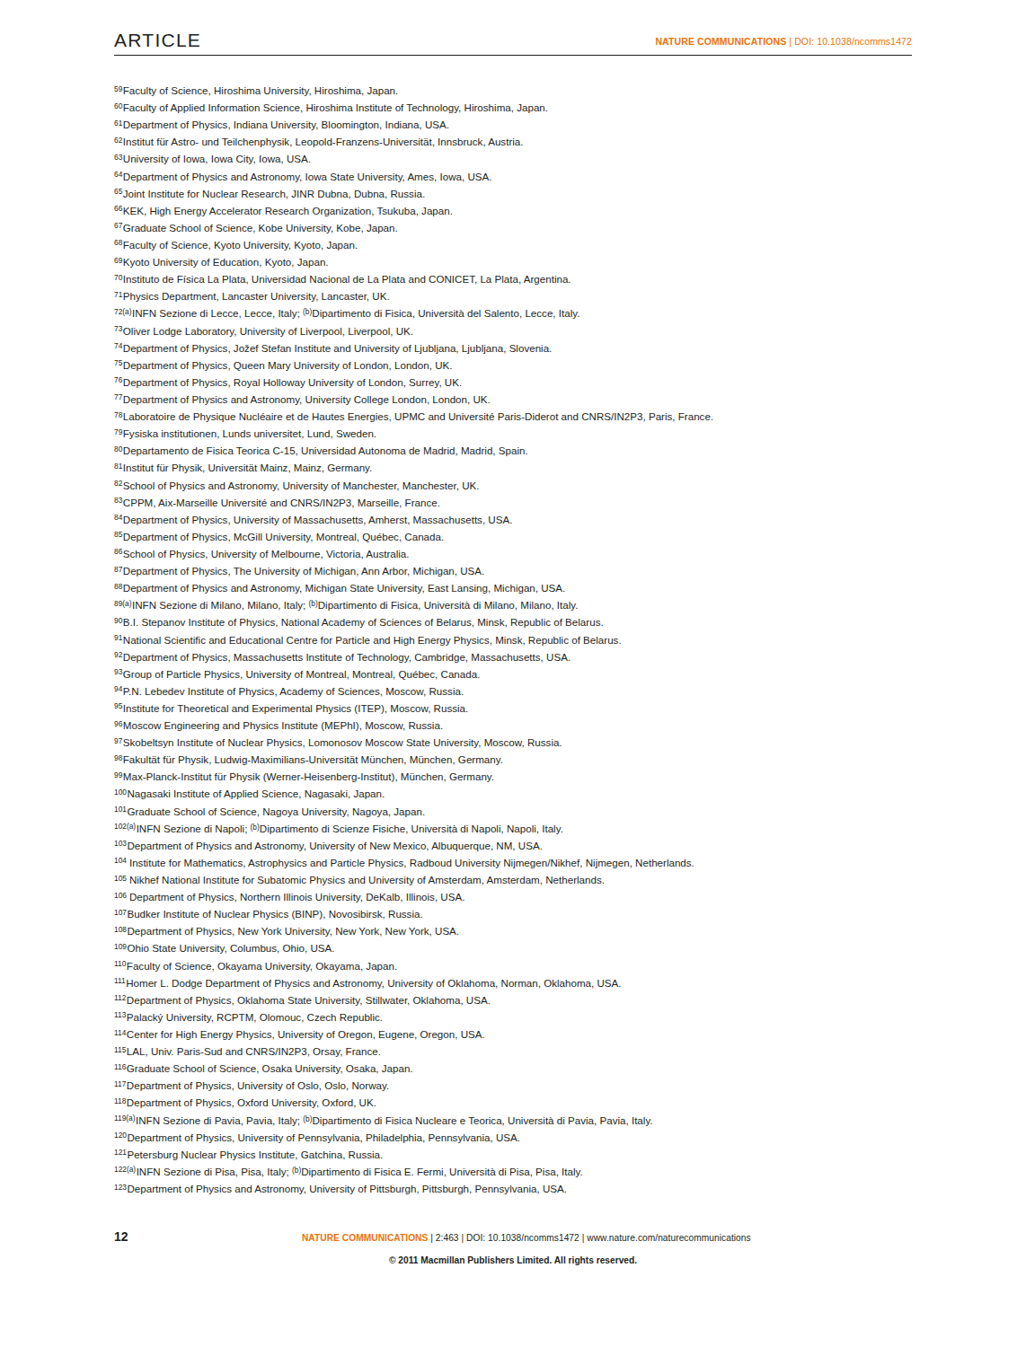ARTICLE
NATURE COMMUNICATIONS | DOI: 10.1038/ncomms1472
59 Faculty of Science, Hiroshima University, Hiroshima, Japan.
60 Faculty of Applied Information Science, Hiroshima Institute of Technology, Hiroshima, Japan.
61 Department of Physics, Indiana University, Bloomington, Indiana, USA.
62 Institut für Astro- und Teilchenphysik, Leopold-Franzens-Universität, Innsbruck, Austria.
63 University of Iowa, Iowa City, Iowa, USA.
64 Department of Physics and Astronomy, Iowa State University, Ames, Iowa, USA.
65 Joint Institute for Nuclear Research, JINR Dubna, Dubna, Russia.
66 KEK, High Energy Accelerator Research Organization, Tsukuba, Japan.
67 Graduate School of Science, Kobe University, Kobe, Japan.
68 Faculty of Science, Kyoto University, Kyoto, Japan.
69 Kyoto University of Education, Kyoto, Japan.
70 Instituto de Física La Plata, Universidad Nacional de La Plata and CONICET, La Plata, Argentina.
71 Physics Department, Lancaster University, Lancaster, UK.
72(a) INFN Sezione di Lecce, Lecce, Italy; (b)Dipartimento di Fisica, Università del Salento, Lecce, Italy.
73 Oliver Lodge Laboratory, University of Liverpool, Liverpool, UK.
74 Department of Physics, Jožef Stefan Institute and University of Ljubljana, Ljubljana, Slovenia.
75 Department of Physics, Queen Mary University of London, London, UK.
76 Department of Physics, Royal Holloway University of London, Surrey, UK.
77 Department of Physics and Astronomy, University College London, London, UK.
78 Laboratoire de Physique Nucléaire et de Hautes Energies, UPMC and Université Paris-Diderot and CNRS/IN2P3, Paris, France.
79 Fysiska institutionen, Lunds universitet, Lund, Sweden.
80 Departamento de Fisica Teorica C-15, Universidad Autonoma de Madrid, Madrid, Spain.
81 Institut für Physik, Universität Mainz, Mainz, Germany.
82 School of Physics and Astronomy, University of Manchester, Manchester, UK.
83 CPPM, Aix-Marseille Université and CNRS/IN2P3, Marseille, France.
84 Department of Physics, University of Massachusetts, Amherst, Massachusetts, USA.
85 Department of Physics, McGill University, Montreal, Québec, Canada.
86 School of Physics, University of Melbourne, Victoria, Australia.
87 Department of Physics, The University of Michigan, Ann Arbor, Michigan, USA.
88 Department of Physics and Astronomy, Michigan State University, East Lansing, Michigan, USA.
89(a) INFN Sezione di Milano, Milano, Italy; (b)Dipartimento di Fisica, Università di Milano, Milano, Italy.
90 B.I. Stepanov Institute of Physics, National Academy of Sciences of Belarus, Minsk, Republic of Belarus.
91 National Scientific and Educational Centre for Particle and High Energy Physics, Minsk, Republic of Belarus.
92 Department of Physics, Massachusetts Institute of Technology, Cambridge, Massachusetts, USA.
93 Group of Particle Physics, University of Montreal, Montreal, Québec, Canada.
94 P.N. Lebedev Institute of Physics, Academy of Sciences, Moscow, Russia.
95 Institute for Theoretical and Experimental Physics (ITEP), Moscow, Russia.
96 Moscow Engineering and Physics Institute (MEPhI), Moscow, Russia.
97 Skobeltsyn Institute of Nuclear Physics, Lomonosov Moscow State University, Moscow, Russia.
98 Fakultät für Physik, Ludwig-Maximilians-Universität München, München, Germany.
99 Max-Planck-Institut für Physik (Werner-Heisenberg-Institut), München, Germany.
100 Nagasaki Institute of Applied Science, Nagasaki, Japan.
101 Graduate School of Science, Nagoya University, Nagoya, Japan.
102(a) INFN Sezione di Napoli; (b)Dipartimento di Scienze Fisiche, Università di Napoli, Napoli, Italy.
103 Department of Physics and Astronomy, University of New Mexico, Albuquerque, NM, USA.
104 Institute for Mathematics, Astrophysics and Particle Physics, Radboud University Nijmegen/Nikhef, Nijmegen, Netherlands.
105 Nikhef National Institute for Subatomic Physics and University of Amsterdam, Amsterdam, Netherlands.
106 Department of Physics, Northern Illinois University, DeKalb, Illinois, USA.
107 Budker Institute of Nuclear Physics (BINP), Novosibirsk, Russia.
108 Department of Physics, New York University, New York, New York, USA.
109 Ohio State University, Columbus, Ohio, USA.
110 Faculty of Science, Okayama University, Okayama, Japan.
111 Homer L. Dodge Department of Physics and Astronomy, University of Oklahoma, Norman, Oklahoma, USA.
112 Department of Physics, Oklahoma State University, Stillwater, Oklahoma, USA.
113 Palacký University, RCPTM, Olomouc, Czech Republic.
114 Center for High Energy Physics, University of Oregon, Eugene, Oregon, USA.
115 LAL, Univ. Paris-Sud and CNRS/IN2P3, Orsay, France.
116 Graduate School of Science, Osaka University, Osaka, Japan.
117 Department of Physics, University of Oslo, Oslo, Norway.
118 Department of Physics, Oxford University, Oxford, UK.
119(a) INFN Sezione di Pavia, Pavia, Italy; (b)Dipartimento di Fisica Nucleare e Teorica, Università di Pavia, Pavia, Italy.
120 Department of Physics, University of Pennsylvania, Philadelphia, Pennsylvania, USA.
121 Petersburg Nuclear Physics Institute, Gatchina, Russia.
122(a) INFN Sezione di Pisa, Pisa, Italy; (b)Dipartimento di Fisica E. Fermi, Università di Pisa, Pisa, Italy.
123 Department of Physics and Astronomy, University of Pittsburgh, Pittsburgh, Pennsylvania, USA.
12
NATURE COMMUNICATIONS | 2:463 | DOI: 10.1038/ncomms1472 | www.nature.com/naturecommunications
© 2011 Macmillan Publishers Limited. All rights reserved.